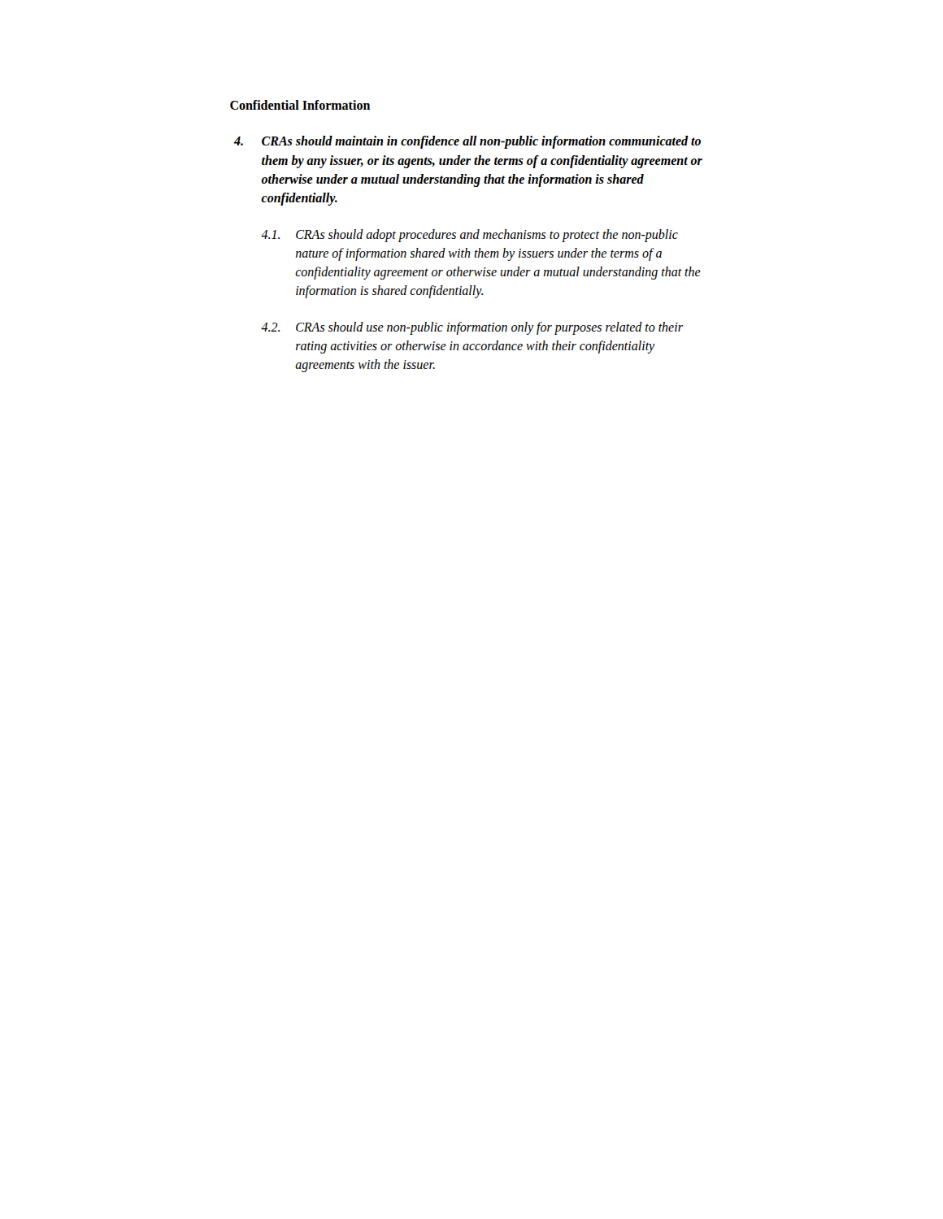Confidential Information
4.
CRAs should maintain in confidence all non-public information communicated to them by any issuer, or its agents, under the terms of a confidentiality agreement or otherwise under a mutual understanding that the information is shared confidentially.
4.1.
CRAs should adopt procedures and mechanisms to protect the non-public nature of information shared with them by issuers under the terms of a confidentiality agreement or otherwise under a mutual understanding that the information is shared confidentially.
4.2.
CRAs should use non-public information only for purposes related to their rating activities or otherwise in accordance with their confidentiality agreements with the issuer.